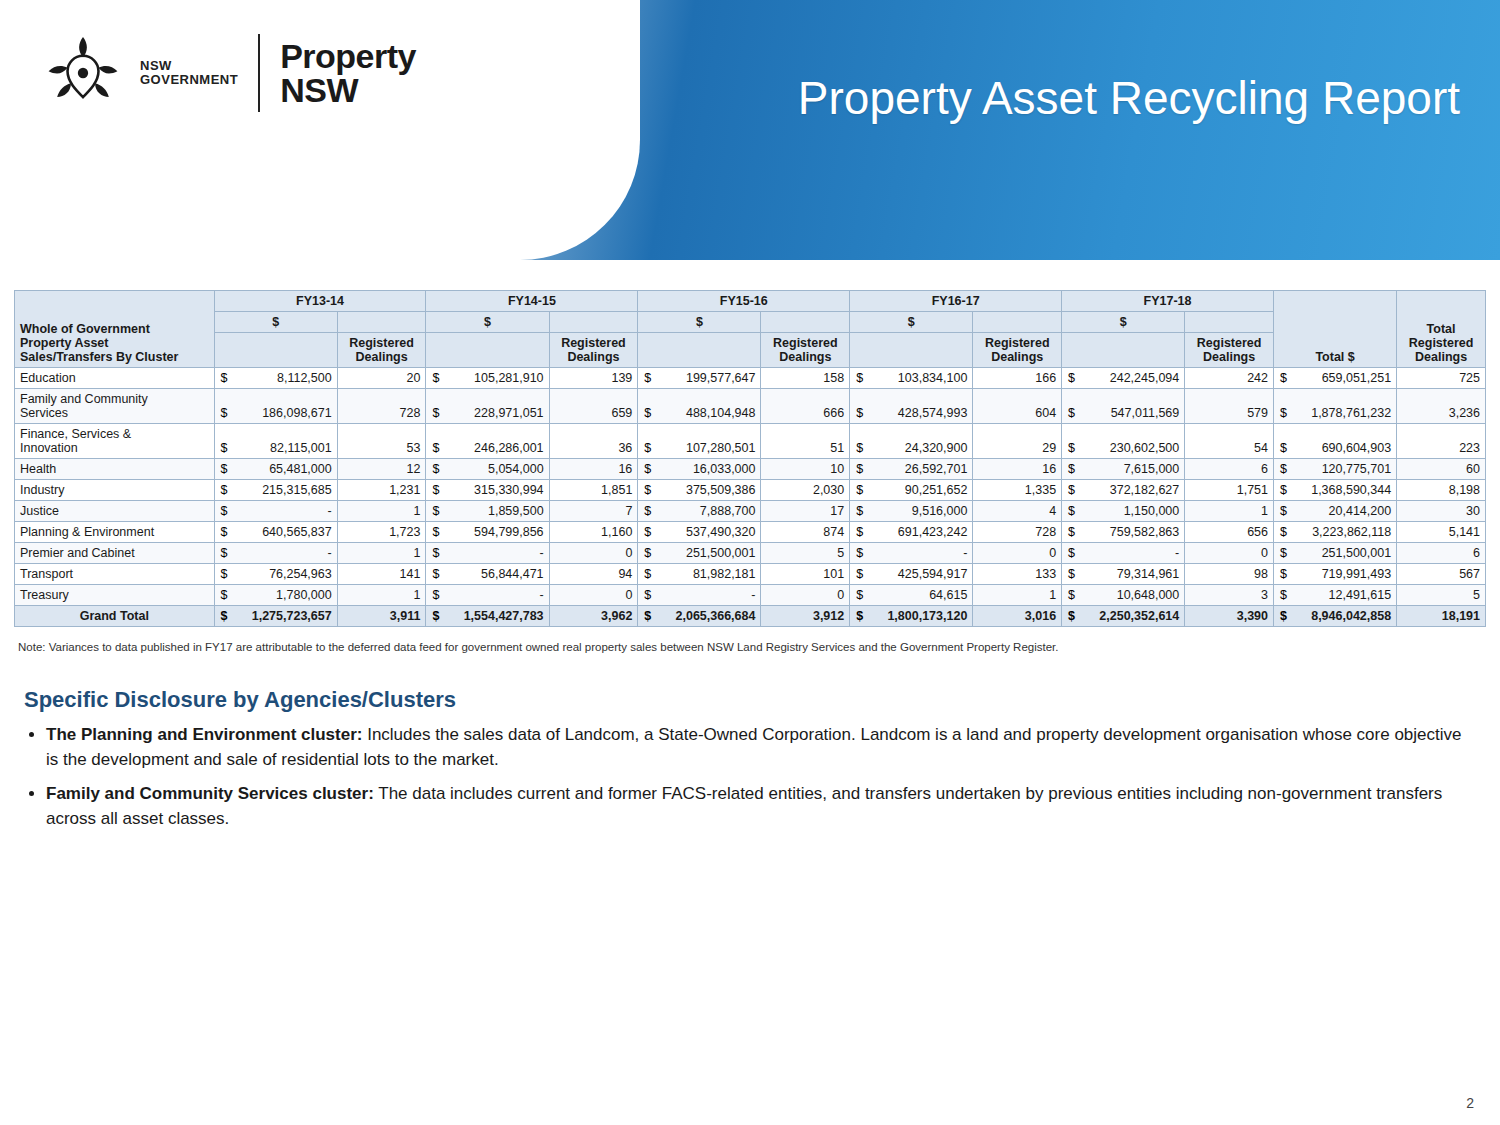NSW
GOVERNMENT
Property
NSW
Property Asset Recycling Report
| Whole of Government Property Asset Sales/Transfers By Cluster | FY13-14 | FY14-15 | FY15-16 | FY16-17 | FY17-18 | Total $ | Total Registered Dealings |
| --- | --- | --- | --- | --- | --- | --- | --- |
| $ | | $ | | $ | | $ | | $ | |
| | Registered Dealings | | Registered Dealings | | Registered Dealings | | Registered Dealings | | Registered Dealings |
| Education | $ 8,112,500 | 20 | $ 105,281,910 | 139 | $ 199,577,647 | 158 | $ 103,834,100 | 166 | $ 242,245,094 | 242 | $ 659,051,251 | 725 |
| Family and Community Services | $ 186,098,671 | 728 | $ 228,971,051 | 659 | $ 488,104,948 | 666 | $ 428,574,993 | 604 | $ 547,011,569 | 579 | $ 1,878,761,232 | 3,236 |
| Finance, Services & Innovation | $ 82,115,001 | 53 | $ 246,286,001 | 36 | $ 107,280,501 | 51 | $ 24,320,900 | 29 | $ 230,602,500 | 54 | $ 690,604,903 | 223 |
| Health | $ 65,481,000 | 12 | $ 5,054,000 | 16 | $ 16,033,000 | 10 | $ 26,592,701 | 16 | $ 7,615,000 | 6 | $ 120,775,701 | 60 |
| Industry | $ 215,315,685 | 1,231 | $ 315,330,994 | 1,851 | $ 375,509,386 | 2,030 | $ 90,251,652 | 1,335 | $ 372,182,627 | 1,751 | $ 1,368,590,344 | 8,198 |
| Justice | $ - | 1 | $ 1,859,500 | 7 | $ 7,888,700 | 17 | $ 9,516,000 | 4 | $ 1,150,000 | 1 | $ 20,414,200 | 30 |
| Planning & Environment | $ 640,565,837 | 1,723 | $ 594,799,856 | 1,160 | $ 537,490,320 | 874 | $ 691,423,242 | 728 | $ 759,582,863 | 656 | $ 3,223,862,118 | 5,141 |
| Premier and Cabinet | $ - | 1 | $ - | 0 | $ 251,500,001 | 5 | $ - | 0 | $ - | 0 | $ 251,500,001 | 6 |
| Transport | $ 76,254,963 | 141 | $ 56,844,471 | 94 | $ 81,982,181 | 101 | $ 425,594,917 | 133 | $ 79,314,961 | 98 | $ 719,991,493 | 567 |
| Treasury | $ 1,780,000 | 1 | $ - | 0 | $ - | 0 | $ 64,615 | 1 | $ 10,648,000 | 3 | $ 12,491,615 | 5 |
| Grand Total | $ 1,275,723,657 | 3,911 | $ 1,554,427,783 | 3,962 | $ 2,065,366,684 | 3,912 | $ 1,800,173,120 | 3,016 | $ 2,250,352,614 | 3,390 | $ 8,946,042,858 | 18,191 |
Note: Variances to data published in FY17 are attributable to the deferred data feed for government owned real property sales between NSW Land Registry Services and the Government Property Register.
Specific Disclosure by Agencies/Clusters
The Planning and Environment cluster: Includes the sales data of Landcom, a State-Owned Corporation. Landcom is a land and property development organisation whose core objective is the development and sale of residential lots to the market.
Family and Community Services cluster: The data includes current and former FACS-related entities, and transfers undertaken by previous entities including non-government transfers across all asset classes.
2